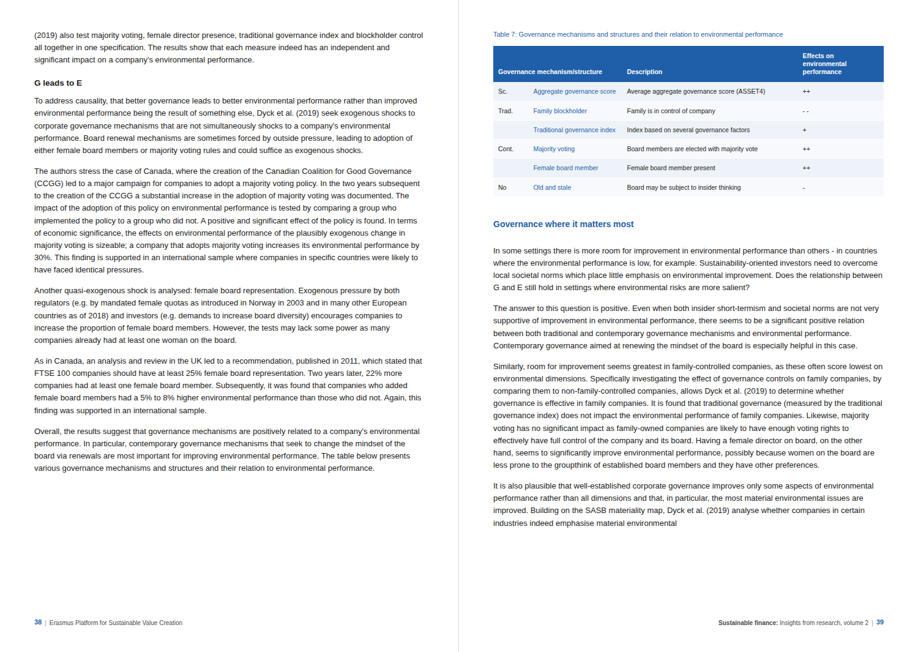(2019) also test majority voting, female director presence, traditional governance index and blockholder control all together in one specification. The results show that each measure indeed has an independent and significant impact on a company's environmental performance.
G leads to E
To address causality, that better governance leads to better environmental performance rather than improved environmental performance being the result of something else, Dyck et al. (2019) seek exogenous shocks to corporate governance mechanisms that are not simultaneously shocks to a company's environmental performance. Board renewal mechanisms are sometimes forced by outside pressure, leading to adoption of either female board members or majority voting rules and could suffice as exogenous shocks.
The authors stress the case of Canada, where the creation of the Canadian Coalition for Good Governance (CCGG) led to a major campaign for companies to adopt a majority voting policy. In the two years subsequent to the creation of the CCGG a substantial increase in the adoption of majority voting was documented. The impact of the adoption of this policy on environmental performance is tested by comparing a group who implemented the policy to a group who did not. A positive and significant effect of the policy is found. In terms of economic significance, the effects on environmental performance of the plausibly exogenous change in majority voting is sizeable; a company that adopts majority voting increases its environmental performance by 30%. This finding is supported in an international sample where companies in specific countries were likely to have faced identical pressures.
Another quasi-exogenous shock is analysed: female board representation. Exogenous pressure by both regulators (e.g. by mandated female quotas as introduced in Norway in 2003 and in many other European countries as of 2018) and investors (e.g. demands to increase board diversity) encourages companies to increase the proportion of female board members. However, the tests may lack some power as many companies already had at least one woman on the board.
As in Canada, an analysis and review in the UK led to a recommendation, published in 2011, which stated that FTSE 100 companies should have at least 25% female board representation. Two years later, 22% more companies had at least one female board member. Subsequently, it was found that companies who added female board members had a 5% to 8% higher environmental performance than those who did not. Again, this finding was supported in an international sample.
Overall, the results suggest that governance mechanisms are positively related to a company's environmental performance. In particular, contemporary governance mechanisms that seek to change the mindset of the board via renewals are most important for improving environmental performance. The table below presents various governance mechanisms and structures and their relation to environmental performance.
38|Erasmus Platform for Sustainable Value Creation
Table 7: Governance mechanisms and structures and their relation to environmental performance
| Governance mechanism/structure | Description | Effects on environmental performance |
| --- | --- | --- |
| Sc. | Aggregate governance score | Average aggregate governance score (ASSET4) | ++ |
| Trad. | Family blockholder | Family is in control of company | - - |
| | Traditional governance index | Index based on several governance factors | + |
| Cont. | Majority voting | Board members are elected with majority vote | ++ |
| | Female board member | Female board member present | ++ |
| No | Old and stale | Board may be subject to insider thinking | - |
Governance where it matters most
In some settings there is more room for improvement in environmental performance than others - in countries where the environmental performance is low, for example. Sustainability-oriented investors need to overcome local societal norms which place little emphasis on environmental improvement. Does the relationship between G and E still hold in settings where environmental risks are more salient?
The answer to this question is positive. Even when both insider short-termism and societal norms are not very supportive of improvement in environmental performance, there seems to be a significant positive relation between both traditional and contemporary governance mechanisms and environmental performance. Contemporary governance aimed at renewing the mindset of the board is especially helpful in this case.
Similarly, room for improvement seems greatest in family-controlled companies, as these often score lowest on environmental dimensions. Specifically investigating the effect of governance controls on family companies, by comparing them to non-family-controlled companies, allows Dyck et al. (2019) to determine whether governance is effective in family companies. It is found that traditional governance (measured by the traditional governance index) does not impact the environmental performance of family companies. Likewise, majority voting has no significant impact as family-owned companies are likely to have enough voting rights to effectively have full control of the company and its board. Having a female director on board, on the other hand, seems to significantly improve environmental performance, possibly because women on the board are less prone to the groupthink of established board members and they have other preferences.
It is also plausible that well-established corporate governance improves only some aspects of environmental performance rather than all dimensions and that, in particular, the most material environmental issues are improved. Building on the SASB materiality map, Dyck et al. (2019) analyse whether companies in certain industries indeed emphasise material environmental
Sustainable finance: Insights from research, volume 2|39